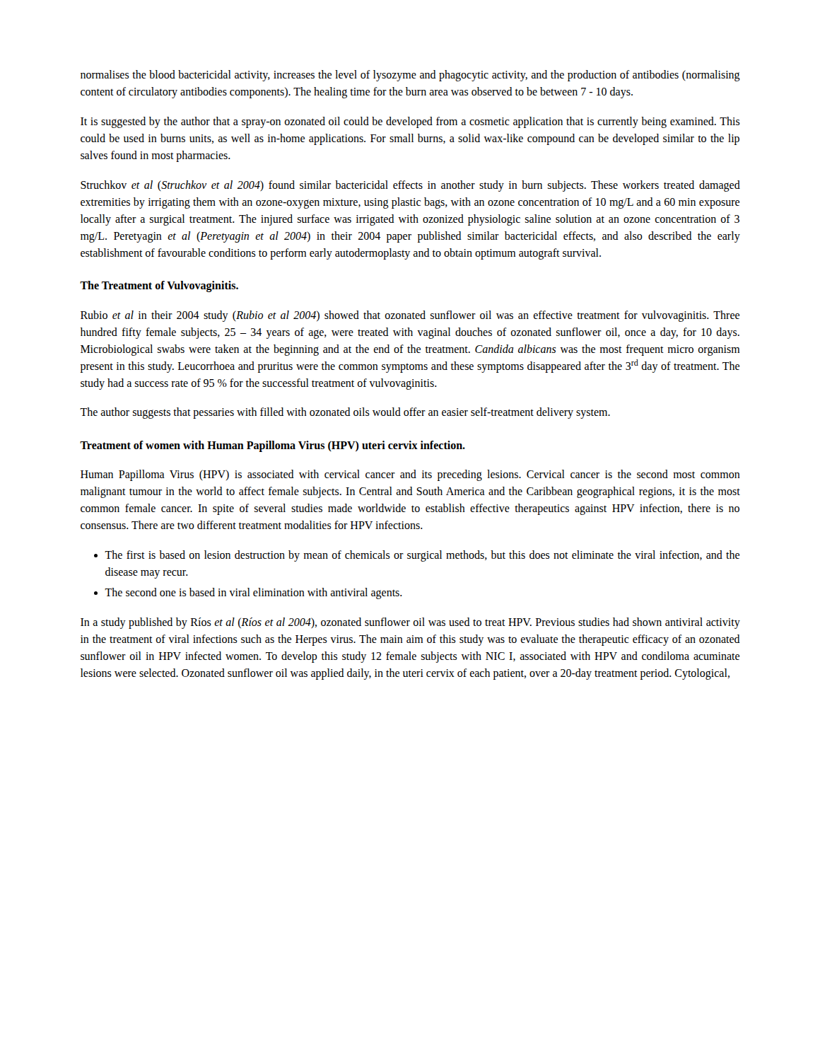normalises the blood bactericidal activity, increases the level of lysozyme and phagocytic activity, and the production of antibodies (normalising content of circulatory antibodies components). The healing time for the burn area was observed to be between 7 - 10 days.
It is suggested by the author that a spray-on ozonated oil could be developed from a cosmetic application that is currently being examined. This could be used in burns units, as well as in-home applications. For small burns, a solid wax-like compound can be developed similar to the lip salves found in most pharmacies.
Struchkov et al (Struchkov et al 2004) found similar bactericidal effects in another study in burn subjects. These workers treated damaged extremities by irrigating them with an ozone-oxygen mixture, using plastic bags, with an ozone concentration of 10 mg/L and a 60 min exposure locally after a surgical treatment. The injured surface was irrigated with ozonized physiologic saline solution at an ozone concentration of 3 mg/L. Peretyagin et al (Peretyagin et al 2004) in their 2004 paper published similar bactericidal effects, and also described the early establishment of favourable conditions to perform early autodermoplasty and to obtain optimum autograft survival.
The Treatment of Vulvovaginitis.
Rubio et al in their 2004 study (Rubio et al 2004) showed that ozonated sunflower oil was an effective treatment for vulvovaginitis. Three hundred fifty female subjects, 25 – 34 years of age, were treated with vaginal douches of ozonated sunflower oil, once a day, for 10 days. Microbiological swabs were taken at the beginning and at the end of the treatment. Candida albicans was the most frequent micro organism present in this study. Leucorrhoea and pruritus were the common symptoms and these symptoms disappeared after the 3rd day of treatment. The study had a success rate of 95 % for the successful treatment of vulvovaginitis.
The author suggests that pessaries with filled with ozonated oils would offer an easier self-treatment delivery system.
Treatment of women with Human Papilloma Virus (HPV) uteri cervix infection.
Human Papilloma Virus (HPV) is associated with cervical cancer and its preceding lesions. Cervical cancer is the second most common malignant tumour in the world to affect female subjects. In Central and South America and the Caribbean geographical regions, it is the most common female cancer. In spite of several studies made worldwide to establish effective therapeutics against HPV infection, there is no consensus. There are two different treatment modalities for HPV infections.
The first is based on lesion destruction by mean of chemicals or surgical methods, but this does not eliminate the viral infection, and the disease may recur.
The second one is based in viral elimination with antiviral agents.
In a study published by Ríos et al (Ríos et al 2004), ozonated sunflower oil was used to treat HPV. Previous studies had shown antiviral activity in the treatment of viral infections such as the Herpes virus. The main aim of this study was to evaluate the therapeutic efficacy of an ozonated sunflower oil in HPV infected women. To develop this study 12 female subjects with NIC I, associated with HPV and condiloma acuminate lesions were selected. Ozonated sunflower oil was applied daily, in the uteri cervix of each patient, over a 20-day treatment period. Cytological,